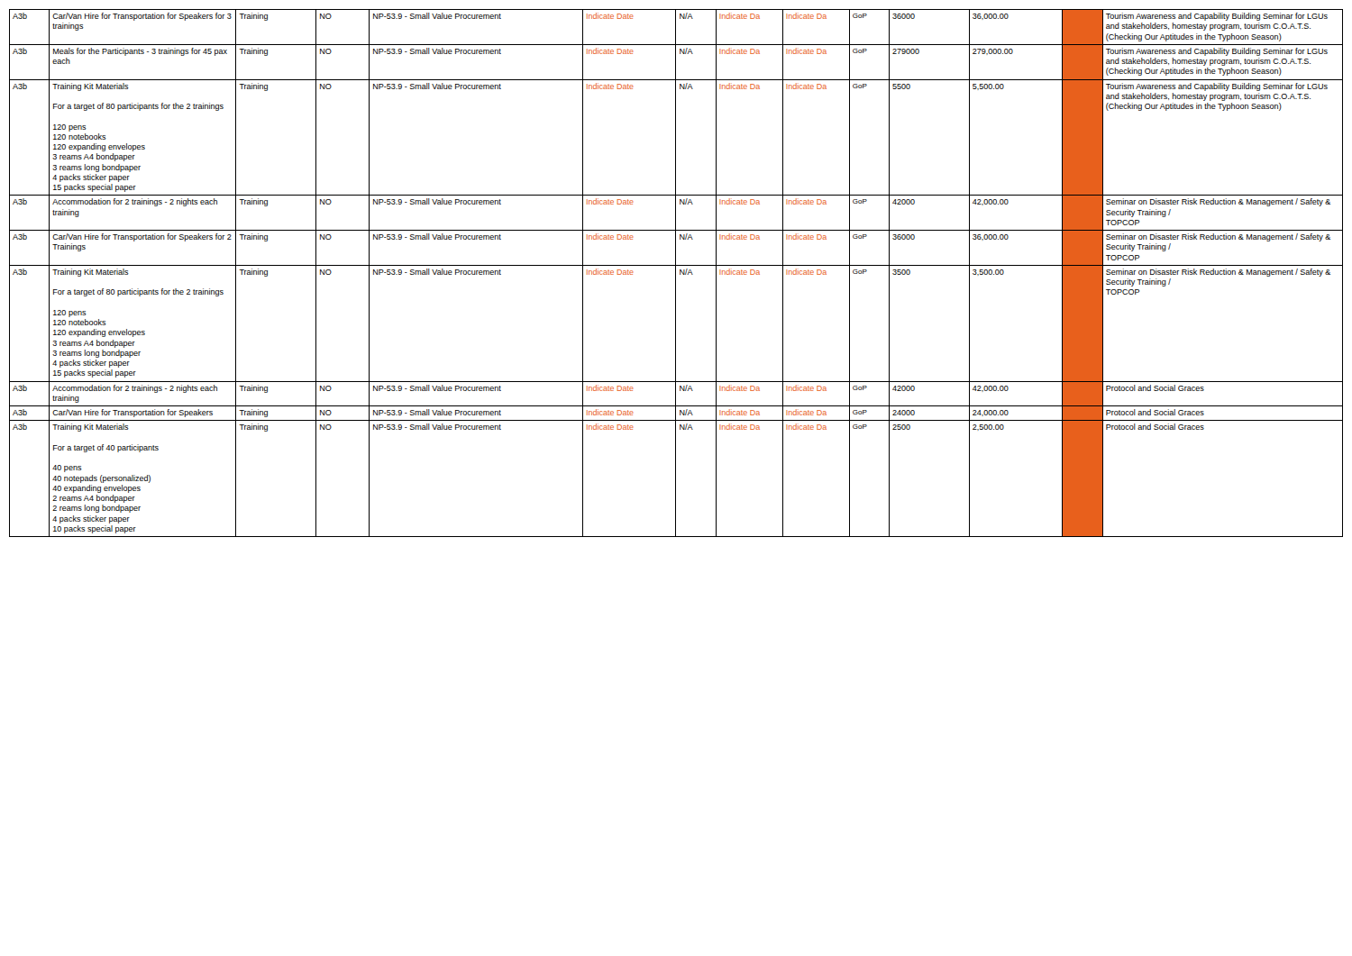| A3b | Car/Van Hire for Transportation for Speakers for 3 trainings | Training | NO | NP-53.9 - Small Value Procurement | Indicate Date | N/A | Indicate Da | Indicate Da | GoP | 36000 | 36,000.00 | | Tourism Awareness and Capability Building Seminar for LGUs and stakeholders, homestay program, tourism C.O.A.T.S. (Checking Our Aptitudes in the Typhoon Season) |
| A3b | Meals for the Participants - 3 trainings for 45 pax each | Training | NO | NP-53.9 - Small Value Procurement | Indicate Date | N/A | Indicate Da | Indicate Da | GoP | 279000 | 279,000.00 | | Tourism Awareness and Capability Building Seminar for LGUs and stakeholders, homestay program, tourism C.O.A.T.S. (Checking Our Aptitudes in the Typhoon Season) |
| A3b | Training Kit Materials For a target of 80 participants for the 2 trainings 120 pens 120 notebooks 120 expanding envelopes 3 reams A4 bondpaper 3 reams long bondpaper 4 packs sticker paper 15 packs special paper | Training | NO | NP-53.9 - Small Value Procurement | Indicate Date | N/A | Indicate Da | Indicate Da | GoP | 5500 | 5,500.00 | | Tourism Awareness and Capability Building Seminar for LGUs and stakeholders, homestay program, tourism C.O.A.T.S. (Checking Our Aptitudes in the Typhoon Season) |
| A3b | Accommodation for 2 trainings - 2 nights each training | Training | NO | NP-53.9 - Small Value Procurement | Indicate Date | N/A | Indicate Da | Indicate Da | GoP | 42000 | 42,000.00 | | Seminar on Disaster Risk Reduction & Management / Safety & Security Training / TOPCOP |
| A3b | Car/Van Hire for Transportation for Speakers for 2 Trainings | Training | NO | NP-53.9 - Small Value Procurement | Indicate Date | N/A | Indicate Da | Indicate Da | GoP | 36000 | 36,000.00 | | Seminar on Disaster Risk Reduction & Management / Safety & Security Training / TOPCOP |
| A3b | Training Kit Materials For a target of 80 participants for the 2 trainings 120 pens 120 notebooks 120 expanding envelopes 3 reams A4 bondpaper 3 reams long bondpaper 4 packs sticker paper 15 packs special paper | Training | NO | NP-53.9 - Small Value Procurement | Indicate Date | N/A | Indicate Da | Indicate Da | GoP | 3500 | 3,500.00 | | Seminar on Disaster Risk Reduction & Management / Safety & Security Training / TOPCOP |
| A3b | Accommodation for 2 trainings - 2 nights each training | Training | NO | NP-53.9 - Small Value Procurement | Indicate Date | N/A | Indicate Da | Indicate Da | GoP | 42000 | 42,000.00 | | Protocol and Social Graces |
| A3b | Car/Van Hire for Transportation for Speakers | Training | NO | NP-53.9 - Small Value Procurement | Indicate Date | N/A | Indicate Da | Indicate Da | GoP | 24000 | 24,000.00 | | Protocol and Social Graces |
| A3b | Training Kit Materials For a target of 40 participants 40 pens 40 notepads (personalized) 40 expanding envelopes 2 reams A4 bondpaper 2 reams long bondpaper 4 packs sticker paper 10 packs special paper | Training | NO | NP-53.9 - Small Value Procurement | Indicate Date | N/A | Indicate Da | Indicate Da | GoP | 2500 | 2,500.00 | | Protocol and Social Graces |